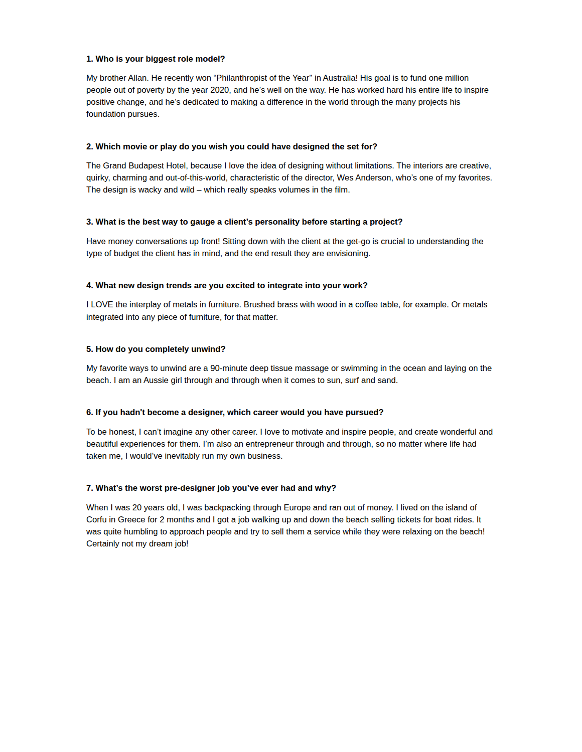1. Who is your biggest role model?
My brother Allan. He recently won “Philanthropist of the Year" in Australia! His goal is to fund one million people out of poverty by the year 2020, and he’s well on the way. He has worked hard his entire life to inspire positive change, and he’s dedicated to making a difference in the world through the many projects his foundation pursues.
2. Which movie or play do you wish you could have designed the set for?
The Grand Budapest Hotel, because I love the idea of designing without limitations. The interiors are creative, quirky, charming and out-of-this-world, characteristic of the director, Wes Anderson, who’s one of my favorites. The design is wacky and wild – which really speaks volumes in the film.
3. What is the best way to gauge a client’s personality before starting a project?
Have money conversations up front! Sitting down with the client at the get-go is crucial to understanding the type of budget the client has in mind, and the end result they are envisioning.
4. What new design trends are you excited to integrate into your work?
I LOVE the interplay of metals in furniture. Brushed brass with wood in a coffee table, for example. Or metals integrated into any piece of furniture, for that matter.
5. How do you completely unwind?
My favorite ways to unwind are a 90-minute deep tissue massage or swimming in the ocean and laying on the beach. I am an Aussie girl through and through when it comes to sun, surf and sand.
6. If you hadn't become a designer, which career would you have pursued?
To be honest, I can’t imagine any other career. I love to motivate and inspire people, and create wonderful and beautiful experiences for them. I’m also an entrepreneur through and through, so no matter where life had taken me, I would’ve inevitably run my own business.
7. What’s the worst pre-designer job you’ve ever had and why?
When I was 20 years old, I was backpacking through Europe and ran out of money. I lived on the island of Corfu in Greece for 2 months and I got a job walking up and down the beach selling tickets for boat rides. It was quite humbling to approach people and try to sell them a service while they were relaxing on the beach! Certainly not my dream job!